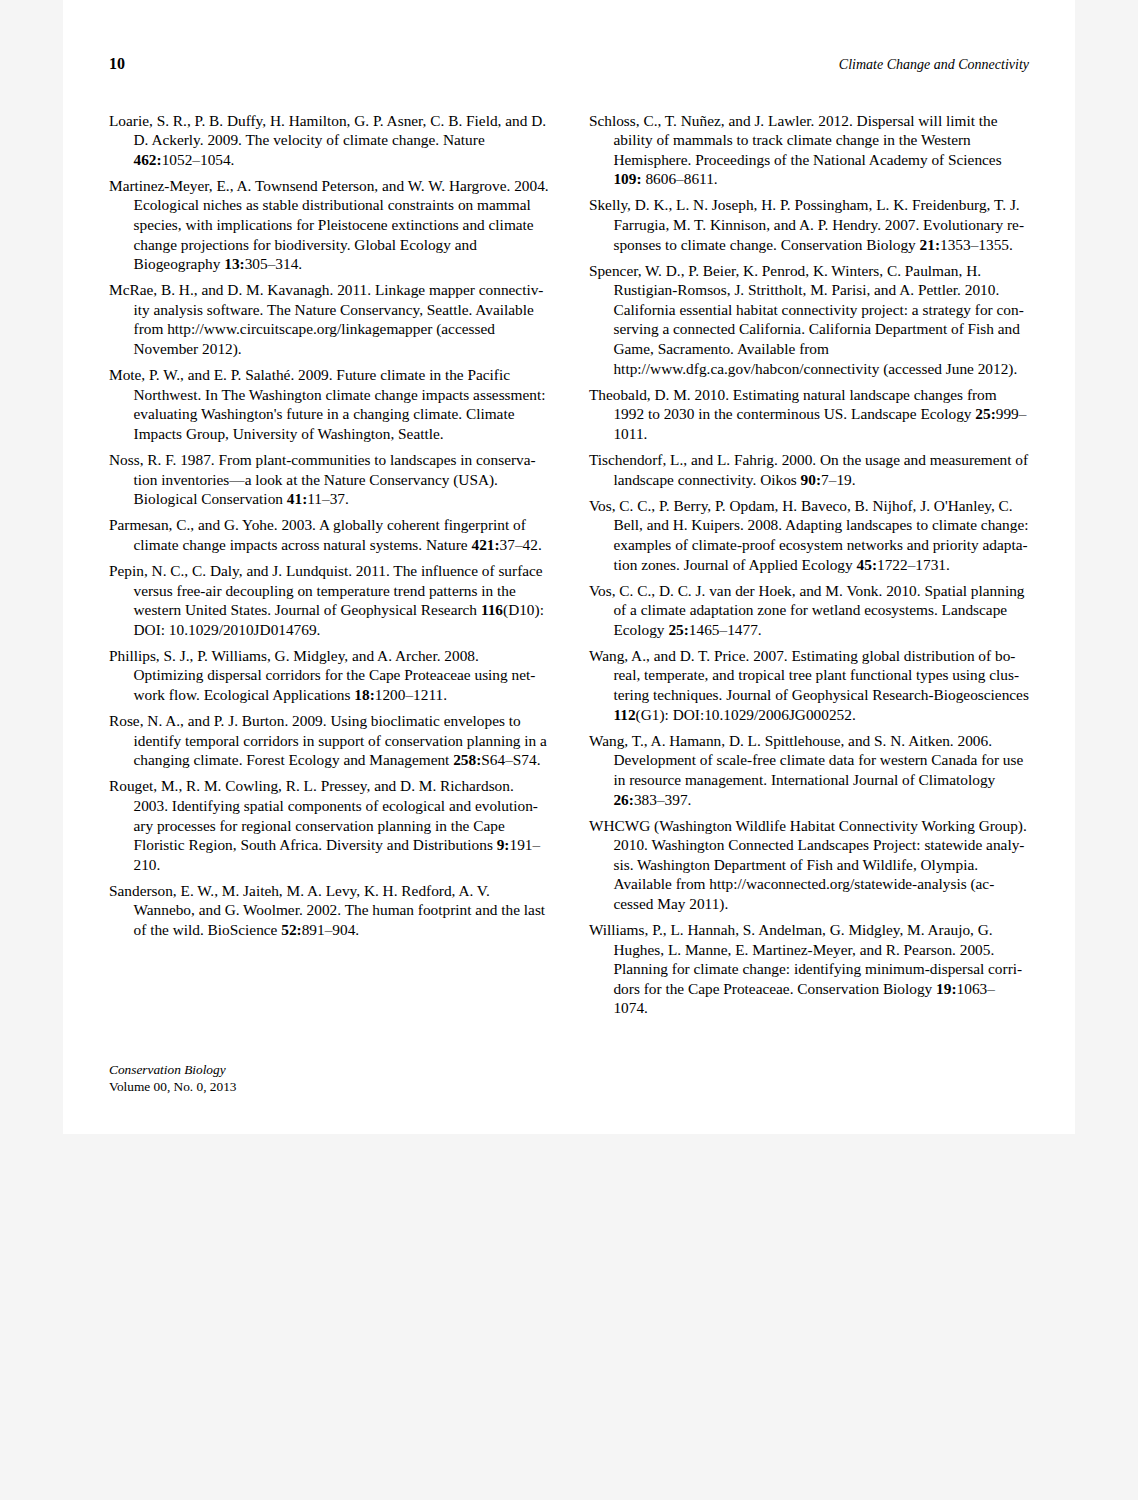10 Climate Change and Connectivity
Loarie, S. R., P. B. Duffy, H. Hamilton, G. P. Asner, C. B. Field, and D. D. Ackerly. 2009. The velocity of climate change. Nature 462: 1052–1054.
Martinez-Meyer, E., A. Townsend Peterson, and W. W. Hargrove. 2004. Ecological niches as stable distributional constraints on mammal species, with implications for Pleistocene extinctions and climate change projections for biodiversity. Global Ecology and Biogeography 13: 305–314.
McRae, B. H., and D. M. Kavanagh. 2011. Linkage mapper connectivity analysis software. The Nature Conservancy, Seattle. Available from http://www.circuitscape.org/linkagemapper (accessed November 2012).
Mote, P. W., and E. P. Salathé. 2009. Future climate in the Pacific Northwest. In The Washington climate change impacts assessment: evaluating Washington's future in a changing climate. Climate Impacts Group, University of Washington, Seattle.
Noss, R. F. 1987. From plant-communities to landscapes in conservation inventories—a look at the Nature Conservancy (USA). Biological Conservation 41: 11–37.
Parmesan, C., and G. Yohe. 2003. A globally coherent fingerprint of climate change impacts across natural systems. Nature 421: 37–42.
Pepin, N. C., C. Daly, and J. Lundquist. 2011. The influence of surface versus free-air decoupling on temperature trend patterns in the western United States. Journal of Geophysical Research 116(D10): DOI: 10.1029/2010JD014769.
Phillips, S. J., P. Williams, G. Midgley, and A. Archer. 2008. Optimizing dispersal corridors for the Cape Proteaceae using network flow. Ecological Applications 18: 1200–1211.
Rose, N. A., and P. J. Burton. 2009. Using bioclimatic envelopes to identify temporal corridors in support of conservation planning in a changing climate. Forest Ecology and Management 258: S64–S74.
Rouget, M., R. M. Cowling, R. L. Pressey, and D. M. Richardson. 2003. Identifying spatial components of ecological and evolutionary processes for regional conservation planning in the Cape Floristic Region, South Africa. Diversity and Distributions 9: 191–210.
Sanderson, E. W., M. Jaiteh, M. A. Levy, K. H. Redford, A. V. Wannebo, and G. Woolmer. 2002. The human footprint and the last of the wild. BioScience 52: 891–904.
Schloss, C., T. Nuñez, and J. Lawler. 2012. Dispersal will limit the ability of mammals to track climate change in the Western Hemisphere. Proceedings of the National Academy of Sciences 109: 8606–8611.
Skelly, D. K., L. N. Joseph, H. P. Possingham, L. K. Freidenburg, T. J. Farrugia, M. T. Kinnison, and A. P. Hendry. 2007. Evolutionary responses to climate change. Conservation Biology 21: 1353–1355.
Spencer, W. D., P. Beier, K. Penrod, K. Winters, C. Paulman, H. Rustigian-Romsos, J. Strittholt, M. Parisi, and A. Pettler. 2010. California essential habitat connectivity project: a strategy for conserving a connected California. California Department of Fish and Game, Sacramento. Available from http://www.dfg.ca.gov/habcon/connectivity (accessed June 2012).
Theobald, D. M. 2010. Estimating natural landscape changes from 1992 to 2030 in the conterminous US. Landscape Ecology 25: 999–1011.
Tischendorf, L., and L. Fahrig. 2000. On the usage and measurement of landscape connectivity. Oikos 90: 7–19.
Vos, C. C., P. Berry, P. Opdam, H. Baveco, B. Nijhof, J. O'Hanley, C. Bell, and H. Kuipers. 2008. Adapting landscapes to climate change: examples of climate-proof ecosystem networks and priority adaptation zones. Journal of Applied Ecology 45: 1722–1731.
Vos, C. C., D. C. J. van der Hoek, and M. Vonk. 2010. Spatial planning of a climate adaptation zone for wetland ecosystems. Landscape Ecology 25: 1465–1477.
Wang, A., and D. T. Price. 2007. Estimating global distribution of boreal, temperate, and tropical tree plant functional types using clustering techniques. Journal of Geophysical Research-Biogeosciences 112(G1): DOI:10.1029/2006JG000252.
Wang, T., A. Hamann, D. L. Spittlehouse, and S. N. Aitken. 2006. Development of scale-free climate data for western Canada for use in resource management. International Journal of Climatology 26: 383–397.
WHCWG (Washington Wildlife Habitat Connectivity Working Group). 2010. Washington Connected Landscapes Project: statewide analysis. Washington Department of Fish and Wildlife, Olympia. Available from http://waconnected.org/statewide-analysis (accessed May 2011).
Williams, P., L. Hannah, S. Andelman, G. Midgley, M. Araujo, G. Hughes, L. Manne, E. Martinez-Meyer, and R. Pearson. 2005. Planning for climate change: identifying minimum-dispersal corridors for the Cape Proteaceae. Conservation Biology 19: 1063–1074.
Conservation Biology
Volume 00, No. 0, 2013